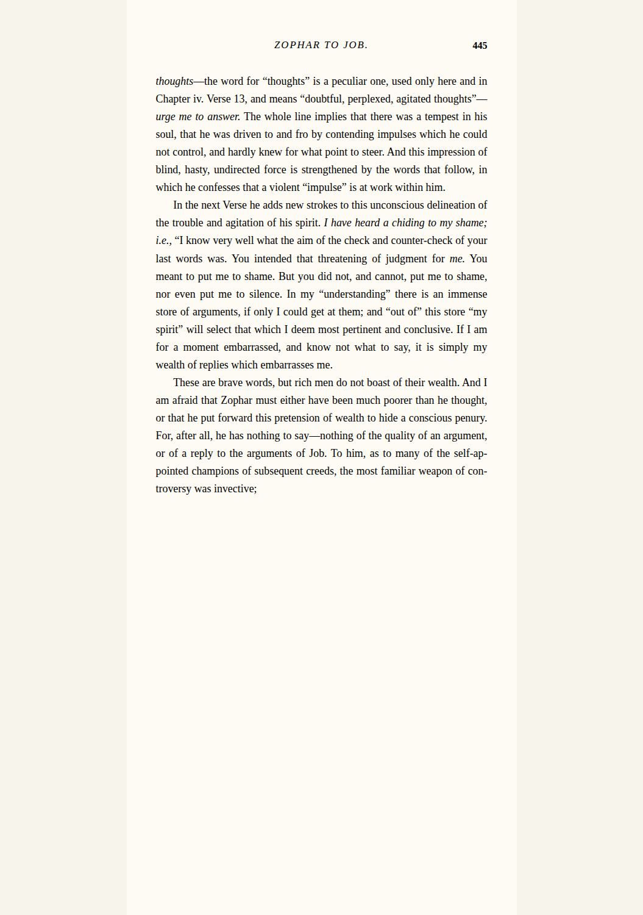Zophar to Job. 445
thoughts—the word for “thoughts” is a peculiar one, used only here and in Chapter iv. Verse 13, and means “doubtful, perplexed, agitated thoughts”—urge me to answer. The whole line implies that there was a tempest in his soul, that he was driven to and fro by contending impulses which he could not control, and hardly knew for what point to steer. And this impression of blind, hasty, undirected force is strengthened by the words that follow, in which he confesses that a violent “impulse” is at work within him.
In the next Verse he adds new strokes to this unconscious delineation of the trouble and agitation of his spirit. I have heard a chiding to my shame; i.e., “I know very well what the aim of the check and counter-check of your last words was. You intended that threatening of judgment for me. You meant to put me to shame. But you did not, and cannot, put me to shame, nor even put me to silence. In my “understanding” there is an immense store of arguments, if only I could get at them; and “out of” this store “my spirit” will select that which I deem most pertinent and conclusive. If I am for a moment embarrassed, and know not what to say, it is simply my wealth of replies which embarrasses me.
These are brave words, but rich men do not boast of their wealth. And I am afraid that Zophar must either have been much poorer than he thought, or that he put forward this pretension of wealth to hide a conscious penury. For, after all, he has nothing to say—nothing of the quality of an argument, or of a reply to the arguments of Job. To him, as to many of the self-appointed champions of subsequent creeds, the most familiar weapon of controversy was invective;